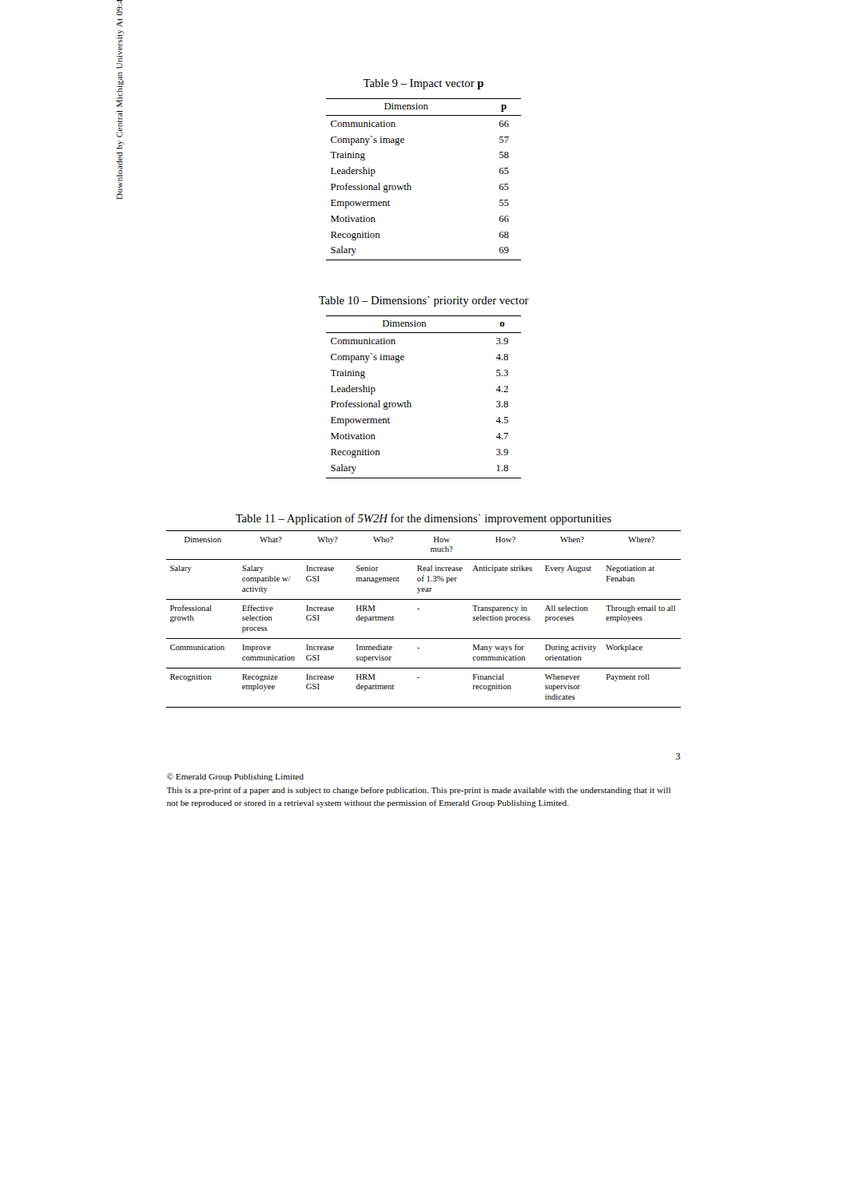Downloaded by Central Michigan University At 09:41 09 October 2015 (PT)
Table 9 – Impact vector p
| Dimension | p |
| --- | --- |
| Communication | 66 |
| Company`s image | 57 |
| Training | 58 |
| Leadership | 65 |
| Professional growth | 65 |
| Empowerment | 55 |
| Motivation | 66 |
| Recognition | 68 |
| Salary | 69 |
Table 10 – Dimensions` priority order vector
| Dimension | o |
| --- | --- |
| Communication | 3.9 |
| Company`s image | 4.8 |
| Training | 5.3 |
| Leadership | 4.2 |
| Professional growth | 3.8 |
| Empowerment | 4.5 |
| Motivation | 4.7 |
| Recognition | 3.9 |
| Salary | 1.8 |
Table 11 – Application of 5W2H for the dimensions` improvement opportunities
| Dimension | What? | Why? | Who? | How much? | How? | When? | Where? |
| --- | --- | --- | --- | --- | --- | --- | --- |
| Salary | Salary compatible w/ activity | Increase GSI | Senior management | Real increase of 1.3% per year | Anticipate strikes | Every August | Negotiation at Fenaban |
| Professional growth | Effective selection process | Increase GSI | HRM department | - | Transparency in selection process | All selection proceses | Through email to all employees |
| Communication | Improve communication | Increase GSI | Immediate supervisor | - | Many ways for communication | During activity orientation | Workplace |
| Recognition | Recognize employee | Increase GSI | HRM department | - | Financial recognition | Whenever supervisor indicates | Payment roll |
3
© Emerald Group Publishing Limited
This is a pre-print of a paper and is subject to change before publication. This pre-print is made available with the understanding that it will not be reproduced or stored in a retrieval system without the permission of Emerald Group Publishing Limited.